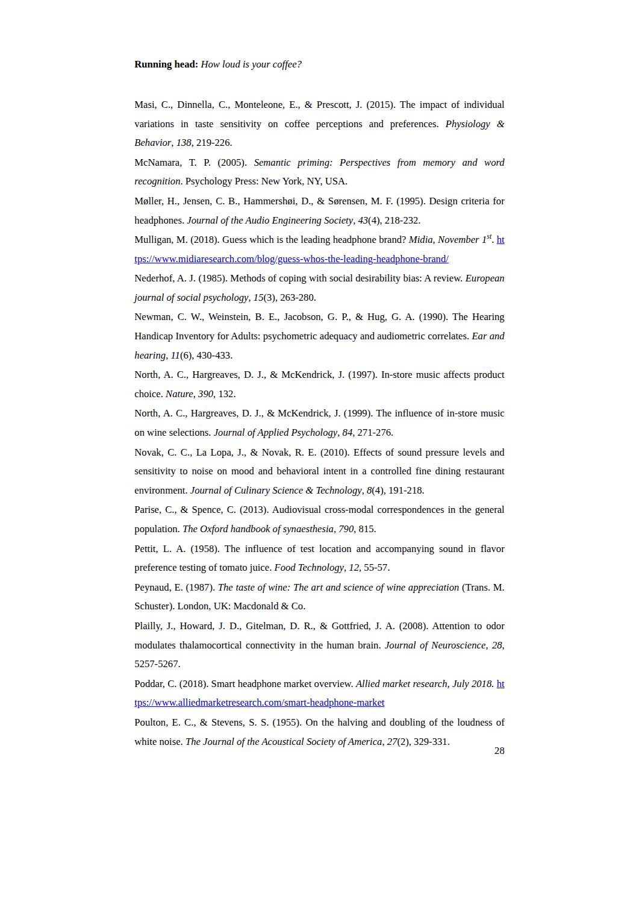Running head: How loud is your coffee?
Masi, C., Dinnella, C., Monteleone, E., & Prescott, J. (2015). The impact of individual variations in taste sensitivity on coffee perceptions and preferences. Physiology & Behavior, 138, 219-226.
McNamara, T. P. (2005). Semantic priming: Perspectives from memory and word recognition. Psychology Press: New York, NY, USA.
Møller, H., Jensen, C. B., Hammershøi, D., & Sørensen, M. F. (1995). Design criteria for headphones. Journal of the Audio Engineering Society, 43(4), 218-232.
Mulligan, M. (2018). Guess which is the leading headphone brand? Midia, November 1st. https://www.midiaresearch.com/blog/guess-whos-the-leading-headphone-brand/
Nederhof, A. J. (1985). Methods of coping with social desirability bias: A review. European journal of social psychology, 15(3), 263-280.
Newman, C. W., Weinstein, B. E., Jacobson, G. P., & Hug, G. A. (1990). The Hearing Handicap Inventory for Adults: psychometric adequacy and audiometric correlates. Ear and hearing, 11(6), 430-433.
North, A. C., Hargreaves, D. J., & McKendrick, J. (1997). In-store music affects product choice. Nature, 390, 132.
North, A. C., Hargreaves, D. J., & McKendrick, J. (1999). The influence of in-store music on wine selections. Journal of Applied Psychology, 84, 271-276.
Novak, C. C., La Lopa, J., & Novak, R. E. (2010). Effects of sound pressure levels and sensitivity to noise on mood and behavioral intent in a controlled fine dining restaurant environment. Journal of Culinary Science & Technology, 8(4), 191-218.
Parise, C., & Spence, C. (2013). Audiovisual cross-modal correspondences in the general population. The Oxford handbook of synaesthesia, 790, 815.
Pettit, L. A. (1958). The influence of test location and accompanying sound in flavor preference testing of tomato juice. Food Technology, 12, 55-57.
Peynaud, E. (1987). The taste of wine: The art and science of wine appreciation (Trans. M. Schuster). London, UK: Macdonald & Co.
Plailly, J., Howard, J. D., Gitelman, D. R., & Gottfried, J. A. (2008). Attention to odor modulates thalamocortical connectivity in the human brain. Journal of Neuroscience, 28, 5257-5267.
Poddar, C. (2018). Smart headphone market overview. Allied market research, July 2018. https://www.alliedmarketresearch.com/smart-headphone-market
Poulton, E. C., & Stevens, S. S. (1955). On the halving and doubling of the loudness of white noise. The Journal of the Acoustical Society of America, 27(2), 329-331.
28